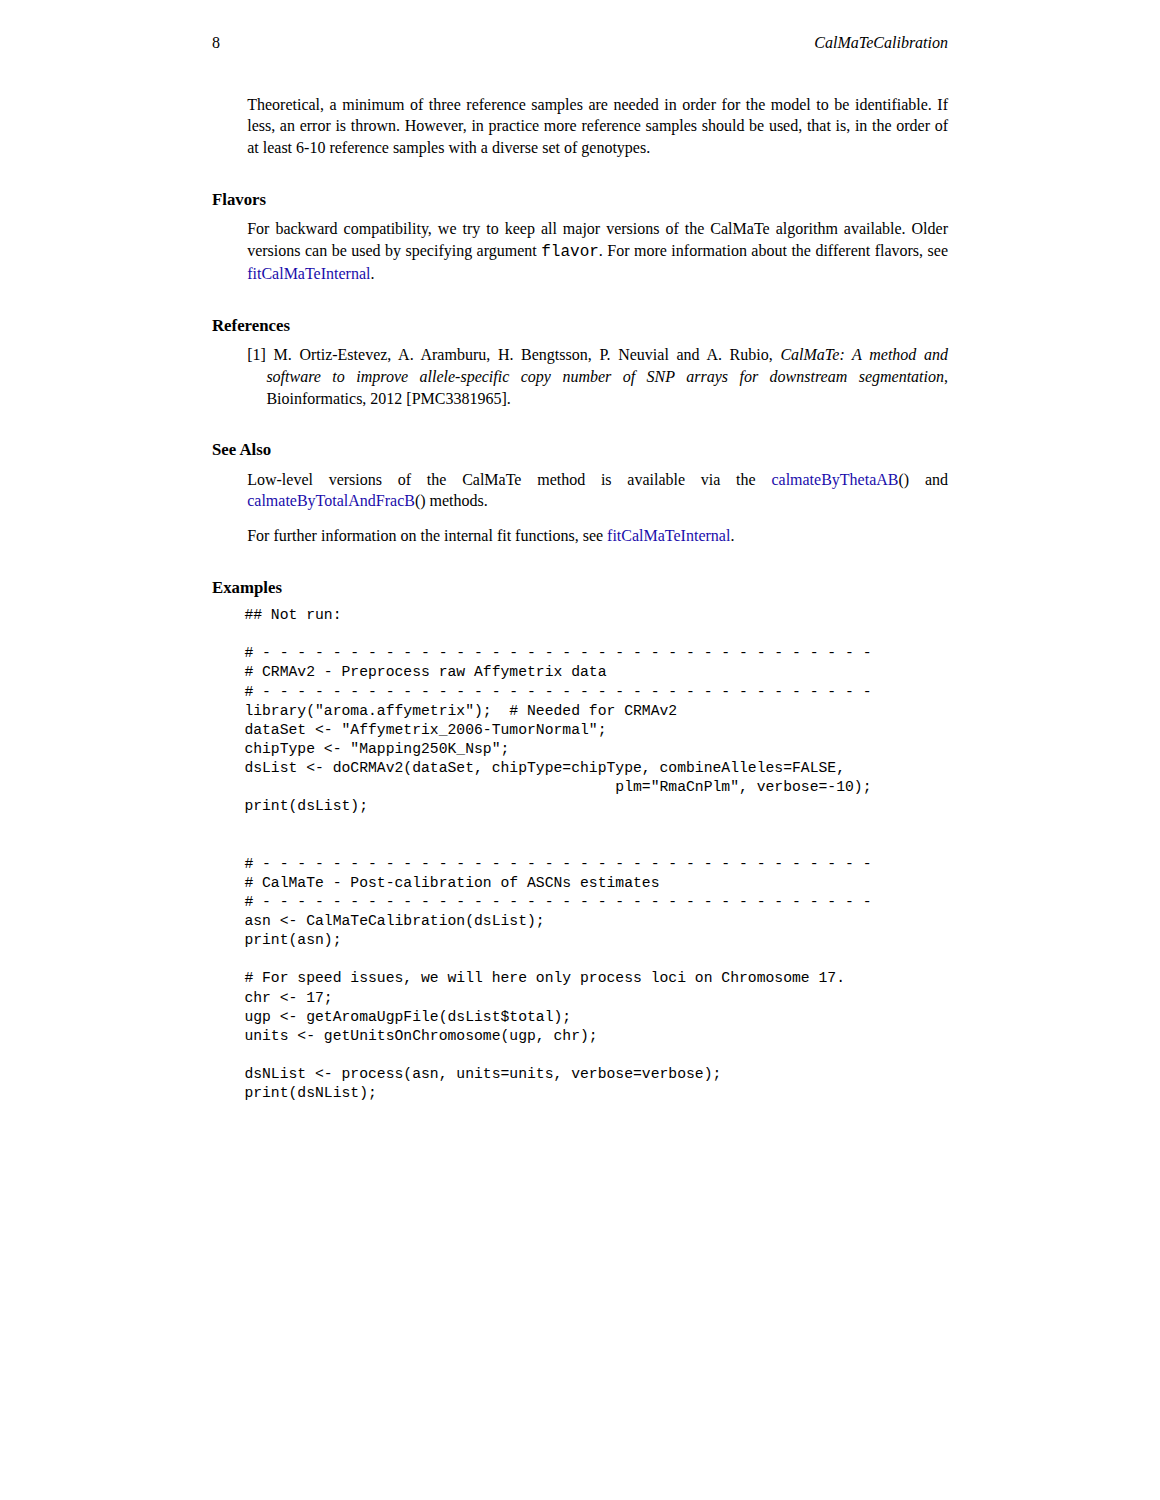8 CalMaTeCalibration
Theoretical, a minimum of three reference samples are needed in order for the model to be identifiable. If less, an error is thrown. However, in practice more reference samples should be used, that is, in the order of at least 6-10 reference samples with a diverse set of genotypes.
Flavors
For backward compatibility, we try to keep all major versions of the CalMaTe algorithm available. Older versions can be used by specifying argument flavor. For more information about the different flavors, see fitCalMaTeInternal.
References
[1] M. Ortiz-Estevez, A. Aramburu, H. Bengtsson, P. Neuvial and A. Rubio, CalMaTe: A method and software to improve allele-specific copy number of SNP arrays for downstream segmentation, Bioinformatics, 2012 [PMC3381965].
See Also
Low-level versions of the CalMaTe method is available via the calmateByThetaAB() and calmateByTotalAndFracB() methods.
For further information on the internal fit functions, see fitCalMaTeInternal.
Examples
## Not run:

# - - - - - - - - - - - - - - - - - - - - - - - - - - - - - - - - - - -
# CRMAv2 - Preprocess raw Affymetrix data
# - - - - - - - - - - - - - - - - - - - - - - - - - - - - - - - - - - -
library("aroma.affymetrix");  # Needed for CRMAv2
dataSet <- "Affymetrix_2006-TumorNormal";
chipType <- "Mapping250K_Nsp";
dsList <- doCRMAv2(dataSet, chipType=chipType, combineAlleles=FALSE,
                                          plm="RmaCnPlm", verbose=-10);
print(dsList);


# - - - - - - - - - - - - - - - - - - - - - - - - - - - - - - - - - - -
# CalMaTe - Post-calibration of ASCNs estimates
# - - - - - - - - - - - - - - - - - - - - - - - - - - - - - - - - - - -
asn <- CalMaTeCalibration(dsList);
print(asn);

# For speed issues, we will here only process loci on Chromosome 17.
chr <- 17;
ugp <- getAromaUgpFile(dsList$total);
units <- getUnitsOnChromosome(ugp, chr);

dsNList <- process(asn, units=units, verbose=verbose);
print(dsNList);